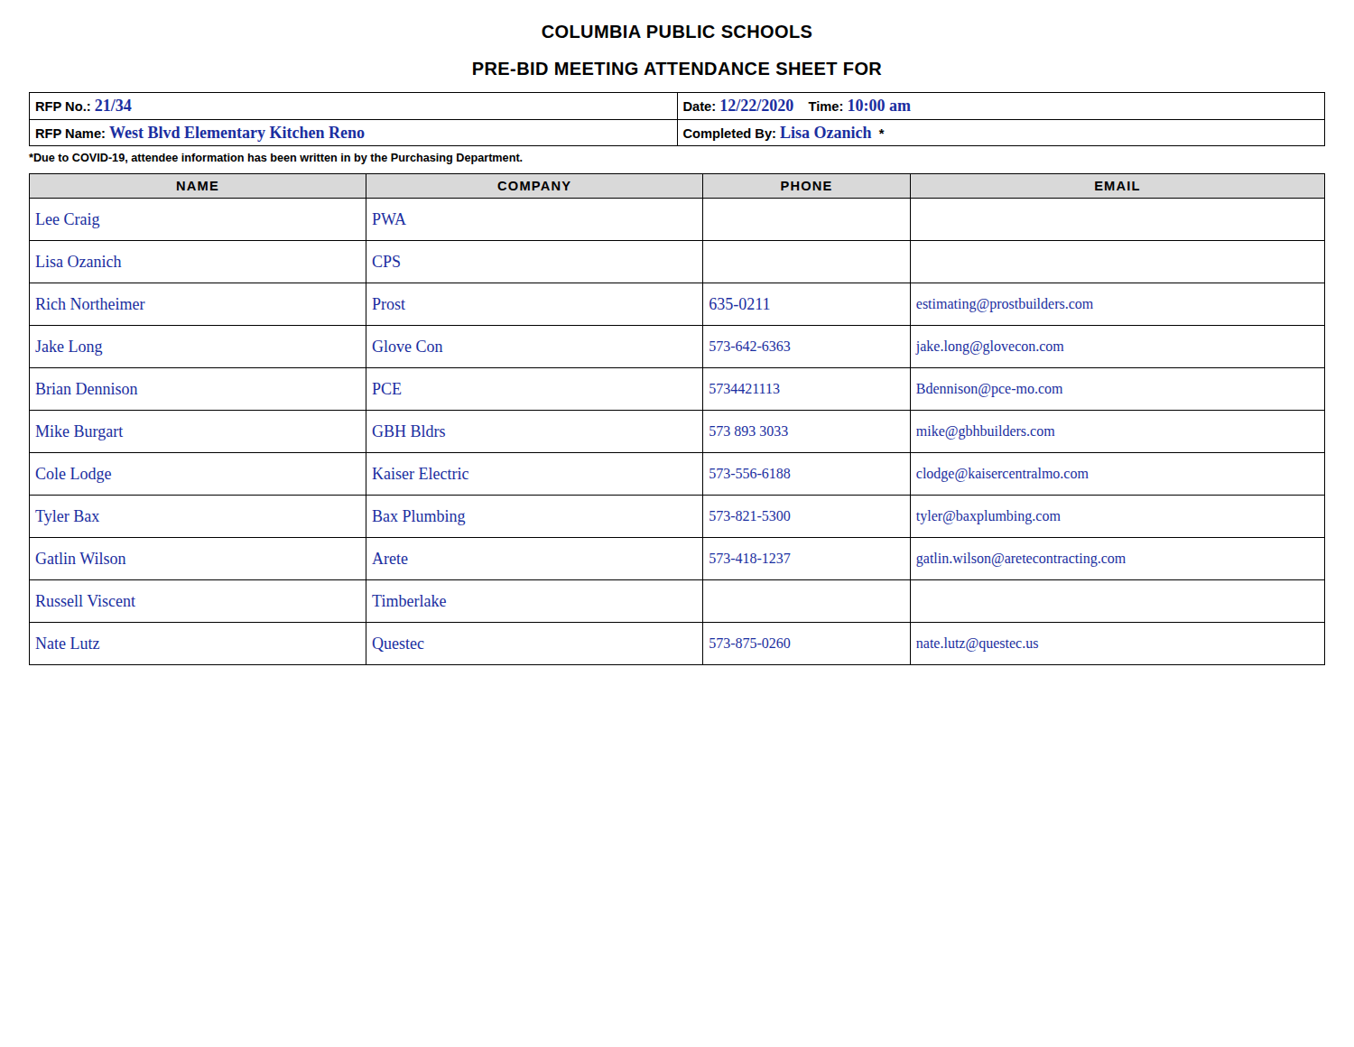COLUMBIA PUBLIC SCHOOLS
PRE-BID MEETING ATTENDANCE SHEET FOR
| RFP No.: 21/34 | Date: 12/22/2020 Time: 10:00 am |
| RFP Name: West Blvd Elementary Kitchen Reno | Completed By: Lisa Ozanich * |
*Due to COVID-19, attendee information has been written in by the Purchasing Department.
| NAME | COMPANY | PHONE | EMAIL |
| --- | --- | --- | --- |
| Lee Craig | PWA | | |
| Lisa Ozanich | CPS | | |
| Rich Northeimer | Prost | 635-0211 | estimating@prostbuilders.com |
| Jake Long | Glove Con | 573-642-6363 | jake.long@glovecon.com |
| Brian Dennison | PCE | 5734421113 | Bdennison@pce-mo.com |
| Mike Burgart | GBH Bldrs | 573 893 3033 | mike@gbhbuilders.com |
| Cole Lodge | Kaiser Electric | 573-556-6188 | clodge@kaisercentralmo.com |
| Tyler Bax | Bax Plumbing | 573-821-5300 | tyler@baxplumbing.com |
| Gatlin Wilson | Arete | 573-418-1237 | gatlin.wilson@aretecontracting.com |
| Russell Viscent | Timberlake | | |
| Nate Lutz | Questec | 573-875-0260 | nate.lutz@questec.us |